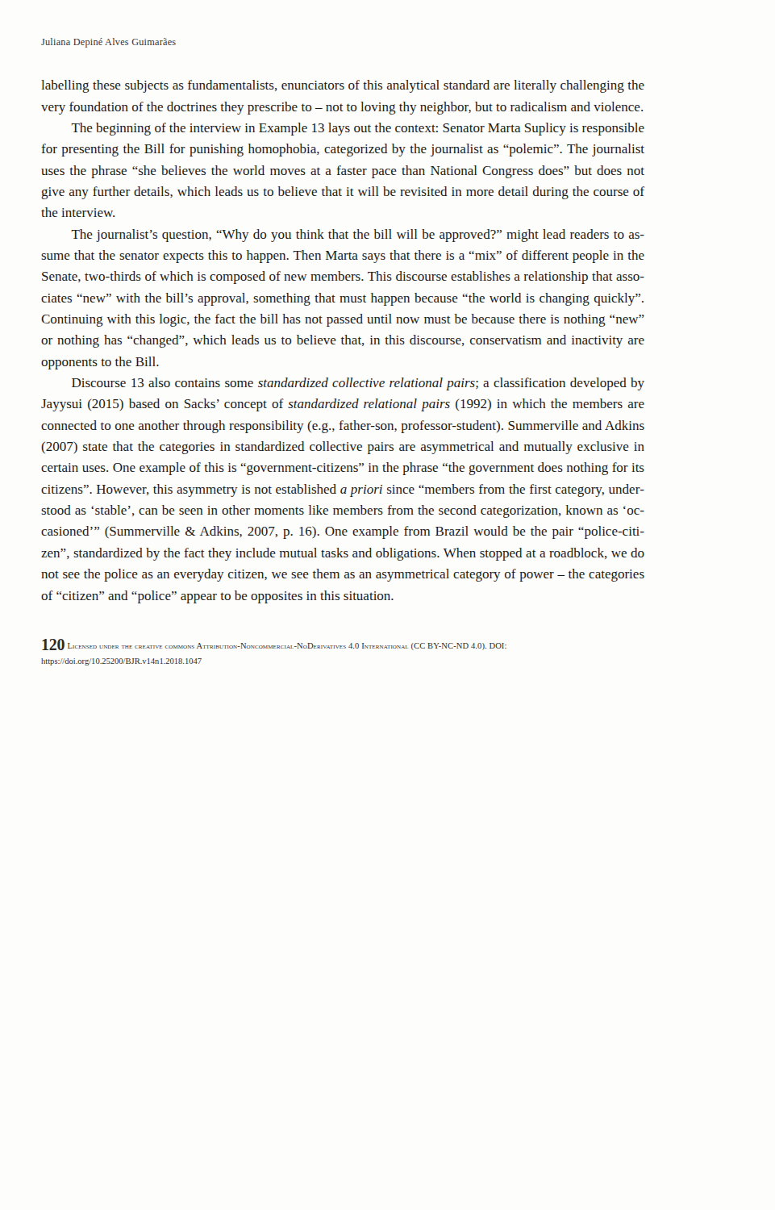Juliana Depiné Alves Guimarães
labelling these subjects as fundamentalists, enunciators of this analytical standard are literally challenging the very foundation of the doctrines they prescribe to – not to loving thy neighbor, but to radicalism and violence.
The beginning of the interview in Example 13 lays out the context: Senator Marta Suplicy is responsible for presenting the Bill for punishing homophobia, categorized by the journalist as “polemic”. The journalist uses the phrase “she believes the world moves at a faster pace than National Congress does” but does not give any further details, which leads us to believe that it will be revisited in more detail during the course of the interview.
The journalist’s question, “Why do you think that the bill will be approved?” might lead readers to assume that the senator expects this to happen. Then Marta says that there is a “mix” of different people in the Senate, two-thirds of which is composed of new members. This discourse establishes a relationship that associates “new” with the bill’s approval, something that must happen because “the world is changing quickly”. Continuing with this logic, the fact the bill has not passed until now must be because there is nothing “new” or nothing has “changed”, which leads us to believe that, in this discourse, conservatism and inactivity are opponents to the Bill.
Discourse 13 also contains some standardized collective relational pairs; a classification developed by Jayysui (2015) based on Sacks’ concept of standardized relational pairs (1992) in which the members are connected to one another through responsibility (e.g., father-son, professor-student). Summerville and Adkins (2007) state that the categories in standardized collective pairs are asymmetrical and mutually exclusive in certain uses. One example of this is “government-citizens” in the phrase “the government does nothing for its citizens”. However, this asymmetry is not established a priori since “members from the first category, understood as ‘stable’, can be seen in other moments like members from the second categorization, known as ‘occasioned’” (Summerville & Adkins, 2007, p. 16). One example from Brazil would be the pair “police-citizen”, standardized by the fact they include mutual tasks and obligations. When stopped at a roadblock, we do not see the police as an everyday citizen, we see them as an asymmetrical category of power – the categories of “citizen” and “police” appear to be opposites in this situation.
120 Licensed under the creative commons Attribution-Noncommercial-NoDerivatives 4.0 International (CC BY-NC-ND 4.0). DOI: https://doi.org/10.25200/BJR.v14n1.2018.1047